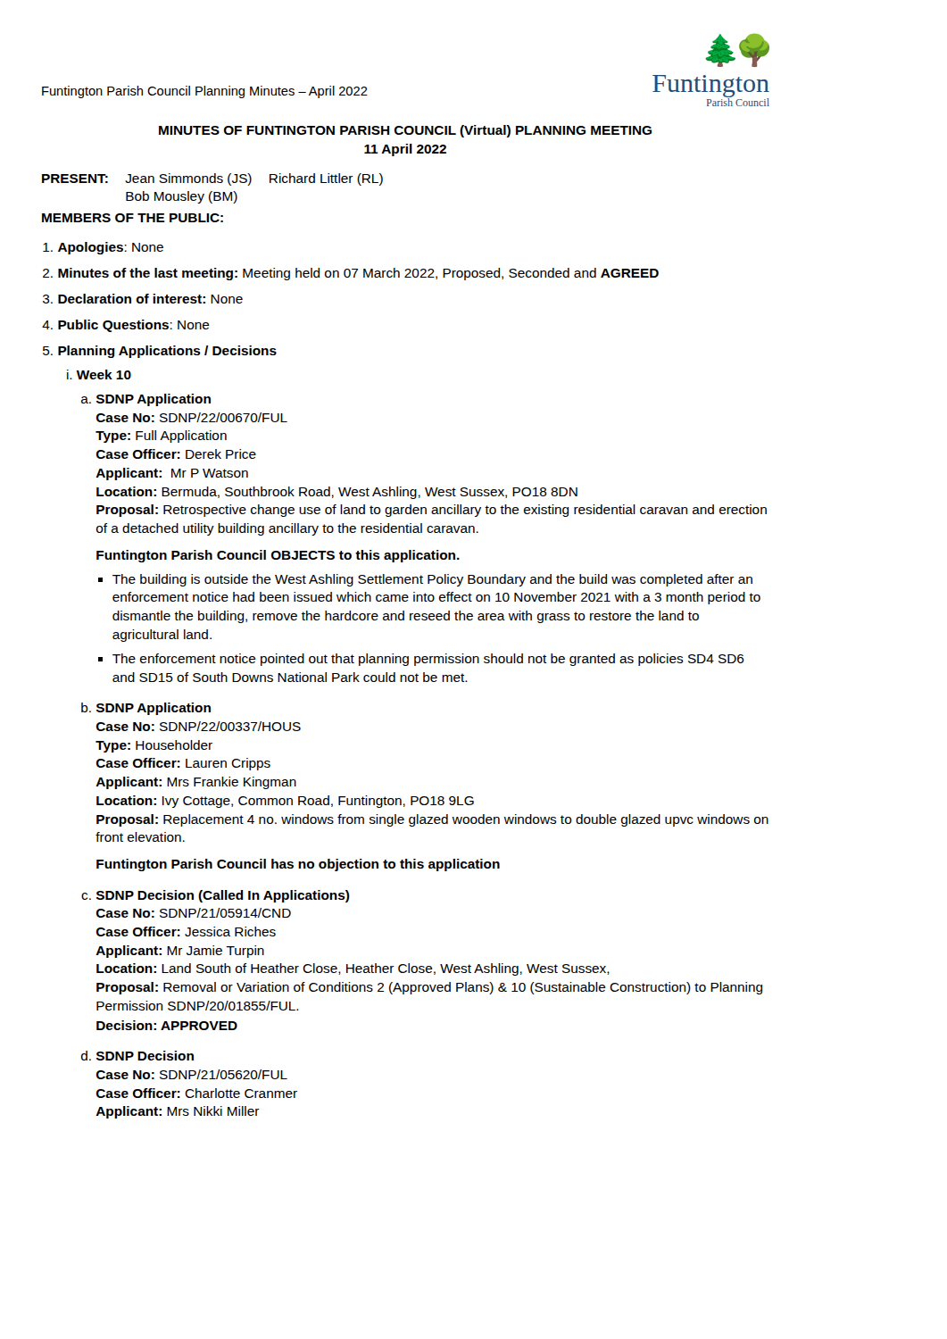🌲🌳
Funtington
Parish Council
Funtington Parish Council Planning Minutes – April 2022
MINUTES OF FUNTINGTON PARISH COUNCIL (Virtual) PLANNING MEETING
11 April 2022
| PRESENT: | Jean Simmonds (JS) | Richard Littler (RL) |
| | Bob Mousley (BM) | |
MEMBERS OF THE PUBLIC:
Apologies: None
Minutes of the last meeting: Meeting held on 07 March 2022, Proposed, Seconded and AGREED
Declaration of interest: None
Public Questions: None
Planning Applications / Decisions
Week 10
SDNP Application
Case No: SDNP/22/00670/FUL
Type: Full Application
Case Officer: Derek Price
Applicant: Mr P Watson
Location: Bermuda, Southbrook Road, West Ashling, West Sussex, PO18 8DN
Proposal: Retrospective change use of land to garden ancillary to the existing residential caravan and erection of a detached utility building ancillary to the residential caravan.
Funtington Parish Council OBJECTS to this application.
The building is outside the West Ashling Settlement Policy Boundary and the build was completed after an enforcement notice had been issued which came into effect on 10 November 2021 with a 3 month period to dismantle the building, remove the hardcore and reseed the area with grass to restore the land to agricultural land.
The enforcement notice pointed out that planning permission should not be granted as policies SD4 SD6 and SD15 of South Downs National Park could not be met.
SDNP Application
Case No: SDNP/22/00337/HOUS
Type: Householder
Case Officer: Lauren Cripps
Applicant: Mrs Frankie Kingman
Location: Ivy Cottage, Common Road, Funtington, PO18 9LG
Proposal: Replacement 4 no. windows from single glazed wooden windows to double glazed upvc windows on front elevation.
Funtington Parish Council has no objection to this application
SDNP Decision (Called In Applications)
Case No: SDNP/21/05914/CND
Case Officer: Jessica Riches
Applicant: Mr Jamie Turpin
Location: Land South of Heather Close, Heather Close, West Ashling, West Sussex,
Proposal: Removal or Variation of Conditions 2 (Approved Plans) & 10 (Sustainable Construction) to Planning Permission SDNP/20/01855/FUL.
Decision: APPROVED
SDNP Decision
Case No: SDNP/21/05620/FUL
Case Officer: Charlotte Cranmer
Applicant: Mrs Nikki Miller